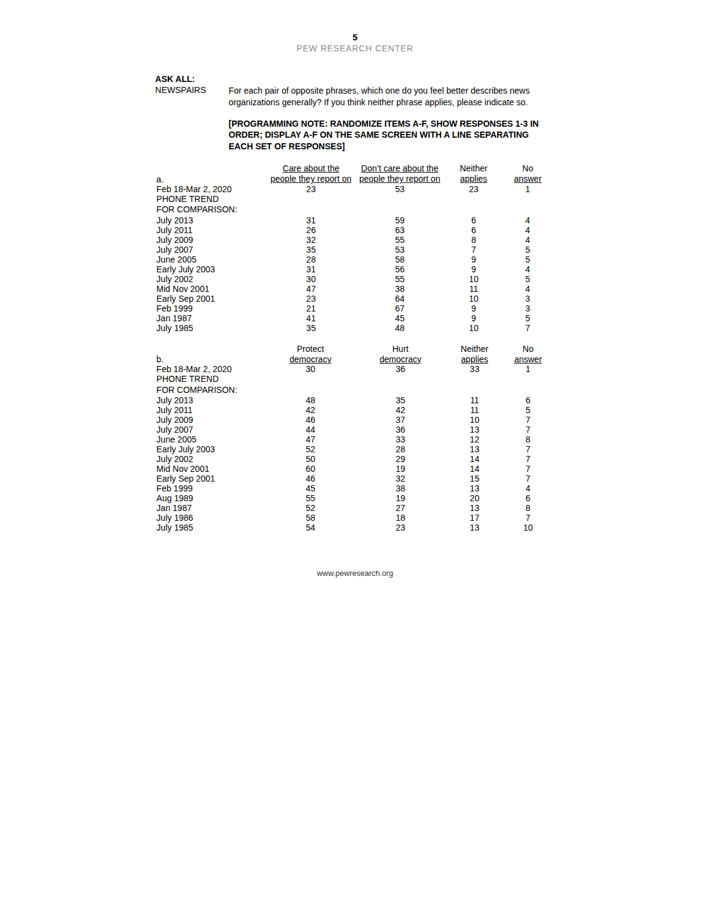5
PEW RESEARCH CENTER
ASK ALL:
NEWSPAIRS
For each pair of opposite phrases, which one do you feel better describes news organizations generally? If you think neither phrase applies, please indicate so.
[PROGRAMMING NOTE: RANDOMIZE ITEMS A-F, SHOW RESPONSES 1-3 IN ORDER; DISPLAY A-F ON THE SAME SCREEN WITH A LINE SEPARATING EACH SET OF RESPONSES]
| a. | Care about the people they report on | Don’t care about the people they report on | Neither applies | No answer |
| Feb 18-Mar 2, 2020 | 23 | 53 | 23 | 1 |
| PHONE TREND FOR COMPARISON: | | | | |
| July 2013 | 31 | 59 | 6 | 4 |
| July 2011 | 26 | 63 | 6 | 4 |
| July 2009 | 32 | 55 | 8 | 4 |
| July 2007 | 35 | 53 | 7 | 5 |
| June 2005 | 28 | 58 | 9 | 5 |
| Early July 2003 | 31 | 56 | 9 | 4 |
| July 2002 | 30 | 55 | 10 | 5 |
| Mid Nov 2001 | 47 | 38 | 11 | 4 |
| Early Sep 2001 | 23 | 64 | 10 | 3 |
| Feb 1999 | 21 | 67 | 9 | 3 |
| Jan 1987 | 41 | 45 | 9 | 5 |
| July 1985 | 35 | 48 | 10 | 7 |
| b. | Protect democracy | Hurt democracy | Neither applies | No answer |
| Feb 18-Mar 2, 2020 | 30 | 36 | 33 | 1 |
| PHONE TREND FOR COMPARISON: | | | | |
| July 2013 | 48 | 35 | 11 | 6 |
| July 2011 | 42 | 42 | 11 | 5 |
| July 2009 | 46 | 37 | 10 | 7 |
| July 2007 | 44 | 36 | 13 | 7 |
| June 2005 | 47 | 33 | 12 | 8 |
| Early July 2003 | 52 | 28 | 13 | 7 |
| July 2002 | 50 | 29 | 14 | 7 |
| Mid Nov 2001 | 60 | 19 | 14 | 7 |
| Early Sep 2001 | 46 | 32 | 15 | 7 |
| Feb 1999 | 45 | 38 | 13 | 4 |
| Aug 1989 | 55 | 19 | 20 | 6 |
| Jan 1987 | 52 | 27 | 13 | 8 |
| July 1986 | 58 | 18 | 17 | 7 |
| July 1985 | 54 | 23 | 13 | 10 |
www.pewresearch.org